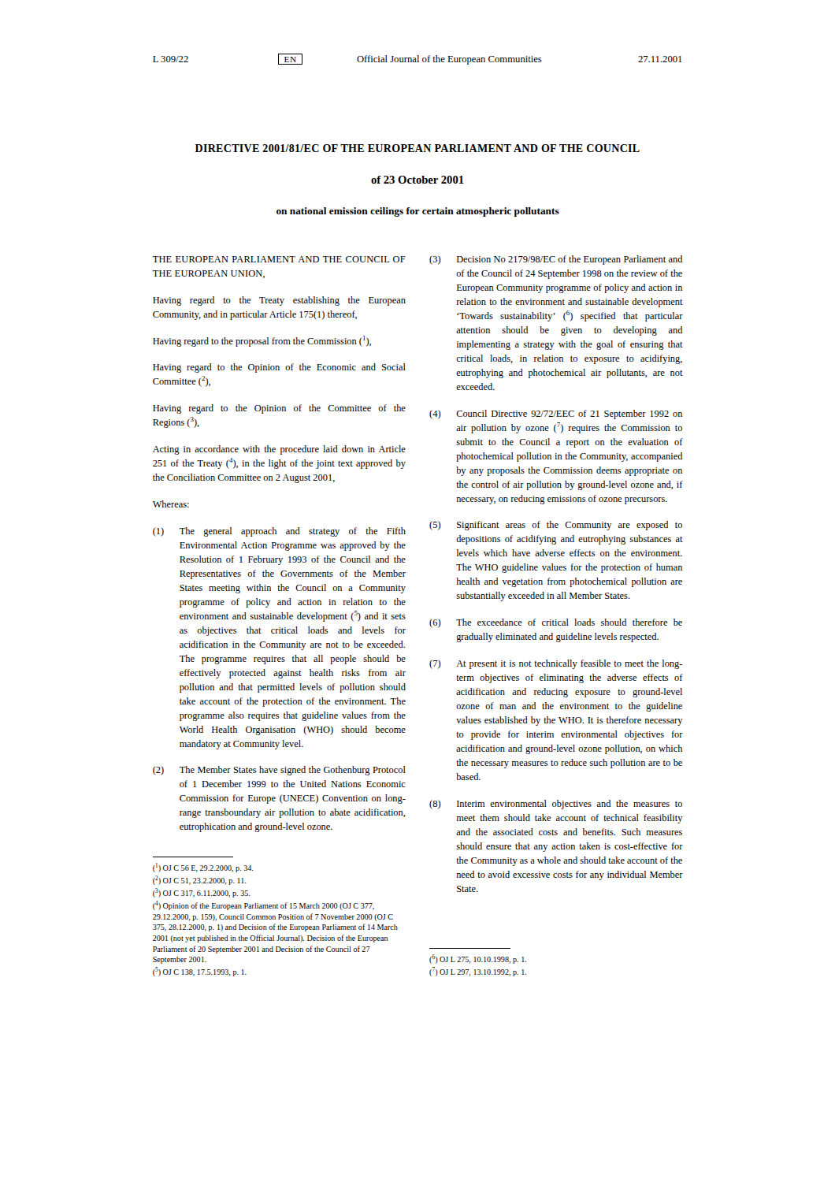L 309/22
EN
Official Journal of the European Communities
27.11.2001
DIRECTIVE 2001/81/EC OF THE EUROPEAN PARLIAMENT AND OF THE COUNCIL
of 23 October 2001
on national emission ceilings for certain atmospheric pollutants
THE EUROPEAN PARLIAMENT AND THE COUNCIL OF THE EUROPEAN UNION,
Having regard to the Treaty establishing the European Community, and in particular Article 175(1) thereof,
Having regard to the proposal from the Commission (1),
Having regard to the Opinion of the Economic and Social Committee (2),
Having regard to the Opinion of the Committee of the Regions (3),
Acting in accordance with the procedure laid down in Article 251 of the Treaty (4), in the light of the joint text approved by the Conciliation Committee on 2 August 2001,
Whereas:
(1)
The general approach and strategy of the Fifth Environmental Action Programme was approved by the Resolution of 1 February 1993 of the Council and the Representatives of the Governments of the Member States meeting within the Council on a Community programme of policy and action in relation to the environment and sustainable development (5) and it sets as objectives that critical loads and levels for acidification in the Community are not to be exceeded. The programme requires that all people should be effectively protected against health risks from air pollution and that permitted levels of pollution should take account of the protection of the environment. The programme also requires that guideline values from the World Health Organisation (WHO) should become mandatory at Community level.
(2)
The Member States have signed the Gothenburg Protocol of 1 December 1999 to the United Nations Economic Commission for Europe (UNECE) Convention on long-range transboundary air pollution to abate acidification, eutrophication and ground-level ozone.
(1) OJ C 56 E, 29.2.2000, p. 34.
(2) OJ C 51, 23.2.2000, p. 11.
(3) OJ C 317, 6.11.2000, p. 35.
(4) Opinion of the European Parliament of 15 March 2000 (OJ C 377, 29.12.2000, p. 159), Council Common Position of 7 November 2000 (OJ C 375, 28.12.2000, p. 1) and Decision of the European Parliament of 14 March 2001 (not yet published in the Official Journal). Decision of the European Parliament of 20 September 2001 and Decision of the Council of 27 September 2001.
(5) OJ C 138, 17.5.1993, p. 1.
(3)
Decision No 2179/98/EC of the European Parliament and of the Council of 24 September 1998 on the review of the European Community programme of policy and action in relation to the environment and sustainable development ‘Towards sustainability’ (6) specified that particular attention should be given to developing and implementing a strategy with the goal of ensuring that critical loads, in relation to exposure to acidifying, eutrophying and photochemical air pollutants, are not exceeded.
(4)
Council Directive 92/72/EEC of 21 September 1992 on air pollution by ozone (7) requires the Commission to submit to the Council a report on the evaluation of photochemical pollution in the Community, accompanied by any proposals the Commission deems appropriate on the control of air pollution by ground-level ozone and, if necessary, on reducing emissions of ozone precursors.
(5)
Significant areas of the Community are exposed to depositions of acidifying and eutrophying substances at levels which have adverse effects on the environment. The WHO guideline values for the protection of human health and vegetation from photochemical pollution are substantially exceeded in all Member States.
(6)
The exceedance of critical loads should therefore be gradually eliminated and guideline levels respected.
(7)
At present it is not technically feasible to meet the long-term objectives of eliminating the adverse effects of acidification and reducing exposure to ground-level ozone of man and the environment to the guideline values established by the WHO. It is therefore necessary to provide for interim environmental objectives for acidification and ground-level ozone pollution, on which the necessary measures to reduce such pollution are to be based.
(8)
Interim environmental objectives and the measures to meet them should take account of technical feasibility and the associated costs and benefits. Such measures should ensure that any action taken is cost-effective for the Community as a whole and should take account of the need to avoid excessive costs for any individual Member State.
(6) OJ L 275, 10.10.1998, p. 1.
(7) OJ L 297, 13.10.1992, p. 1.